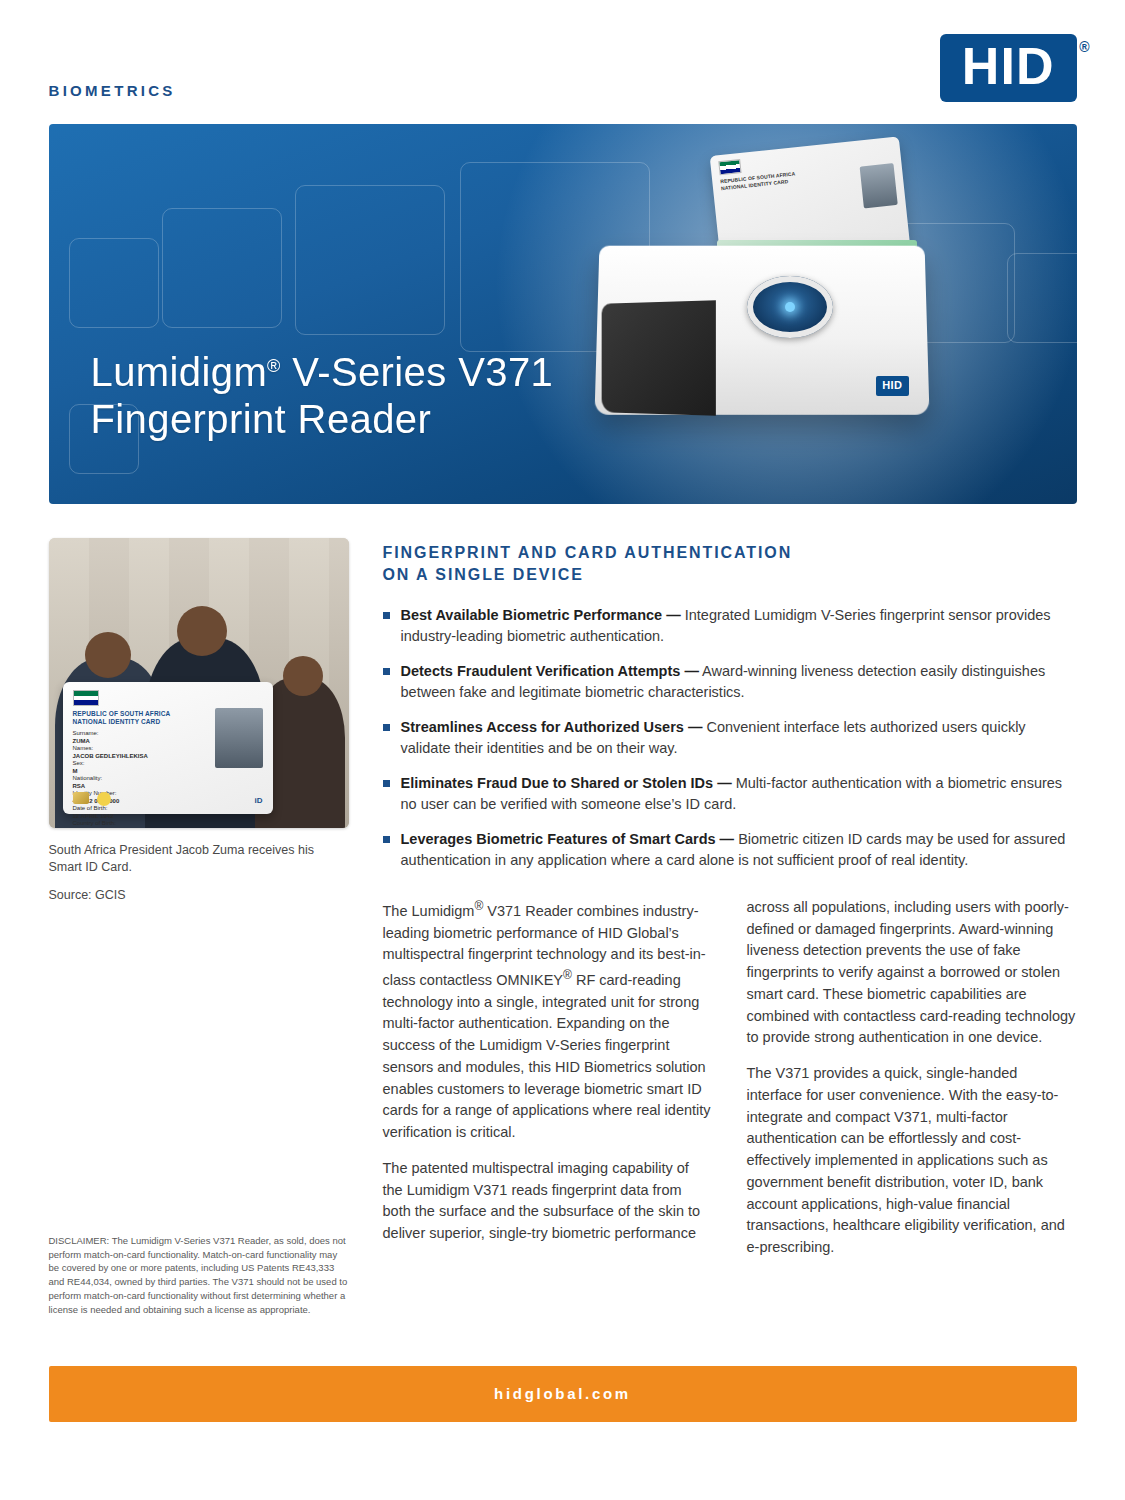BIOMETRICS
HID®
REPUBLIC OF SOUTH AFRICA
NATIONAL IDENTITY CARD
HID
Lumidigm® V-Series V371
Fingerprint Reader
REPUBLIC OF SOUTH AFRICA
NATIONAL IDENTITY CARD
Surname: ZUMA Names: JACOB GEDLEYIHLEKISA Sex: M Nationality: RSA Identity Number: 420412 0000 000 Date of Birth: 12 APRIL 1942 Country of Birth: RSA Status: CITIZEN
iD
South Africa President Jacob Zuma receives his Smart ID Card.
Source: GCIS
DISCLAIMER: The Lumidigm V-Series V371 Reader, as sold, does not perform match-on-card functionality. Match-on-card functionality may be covered by one or more patents, including US Patents RE43,333 and RE44,034, owned by third parties. The V371 should not be used to perform match-on-card functionality without first determining whether a license is needed and obtaining such a license as appropriate.
Fingerprint and Card Authentication
on a Single Device
Best Available Biometric Performance — Integrated Lumidigm V-Series fingerprint sensor provides industry-leading biometric authentication.
Detects Fraudulent Verification Attempts — Award-winning liveness detection easily distinguishes between fake and legitimate biometric characteristics.
Streamlines Access for Authorized Users — Convenient interface lets authorized users quickly validate their identities and be on their way.
Eliminates Fraud Due to Shared or Stolen IDs — Multi-factor authentication with a biometric ensures no user can be verified with someone else’s ID card.
Leverages Biometric Features of Smart Cards — Biometric citizen ID cards may be used for assured authentication in any application where a card alone is not sufficient proof of real identity.
The Lumidigm® V371 Reader combines industry-leading biometric performance of HID Global’s multispectral fingerprint technology and its best-in-class contactless OMNIKEY® RF card-reading technology into a single, integrated unit for strong multi-factor authentication. Expanding on the success of the Lumidigm V-Series fingerprint sensors and modules, this HID Biometrics solution enables customers to leverage biometric smart ID cards for a range of applications where real identity verification is critical.
The patented multispectral imaging capability of the Lumidigm V371 reads fingerprint data from both the surface and the subsurface of the skin to deliver superior, single-try biometric performance across all populations, including users with poorly-defined or damaged fingerprints. Award-winning liveness detection prevents the use of fake fingerprints to verify against a borrowed or stolen smart card. These biometric capabilities are combined with contactless card-reading technology to provide strong authentication in one device.
The V371 provides a quick, single-handed interface for user convenience. With the easy-to-integrate and compact V371, multi-factor authentication can be effortlessly and cost-effectively implemented in applications such as government benefit distribution, voter ID, bank account applications, high-value financial transactions, healthcare eligibility verification, and e-prescribing.
hidglobal.com